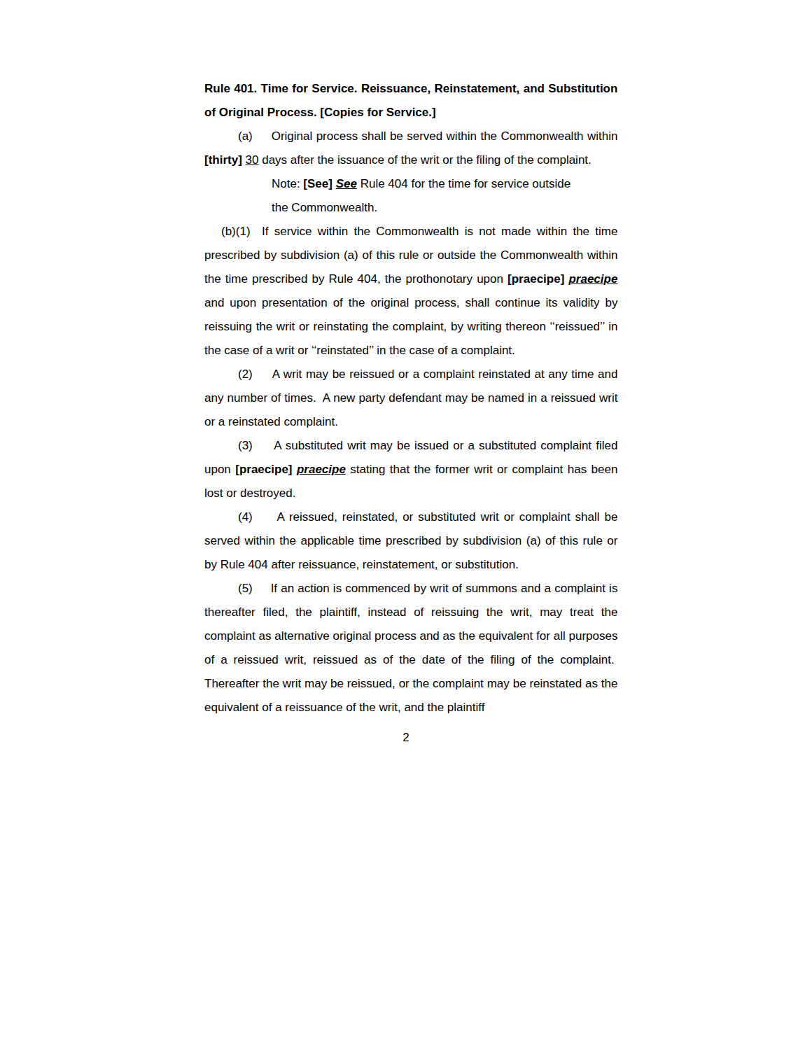Rule 401. Time for Service. Reissuance, Reinstatement, and Substitution of Original Process. [Copies for Service.]
(a) Original process shall be served within the Commonwealth within [thirty] 30 days after the issuance of the writ or the filing of the complaint.
Note: [See] See Rule 404 for the time for service outside the Commonwealth.
(b)(1) If service within the Commonwealth is not made within the time prescribed by subdivision (a) of this rule or outside the Commonwealth within the time prescribed by Rule 404, the prothonotary upon [praecipe] praecipe and upon presentation of the original process, shall continue its validity by reissuing the writ or reinstating the complaint, by writing thereon ‘‘reissued’’ in the case of a writ or ‘‘reinstated’’ in the case of a complaint.
(2) A writ may be reissued or a complaint reinstated at any time and any number of times. A new party defendant may be named in a reissued writ or a reinstated complaint.
(3) A substituted writ may be issued or a substituted complaint filed upon [praecipe] praecipe stating that the former writ or complaint has been lost or destroyed.
(4) A reissued, reinstated, or substituted writ or complaint shall be served within the applicable time prescribed by subdivision (a) of this rule or by Rule 404 after reissuance, reinstatement, or substitution.
(5) If an action is commenced by writ of summons and a complaint is thereafter filed, the plaintiff, instead of reissuing the writ, may treat the complaint as alternative original process and as the equivalent for all purposes of a reissued writ, reissued as of the date of the filing of the complaint. Thereafter the writ may be reissued, or the complaint may be reinstated as the equivalent of a reissuance of the writ, and the plaintiff
2